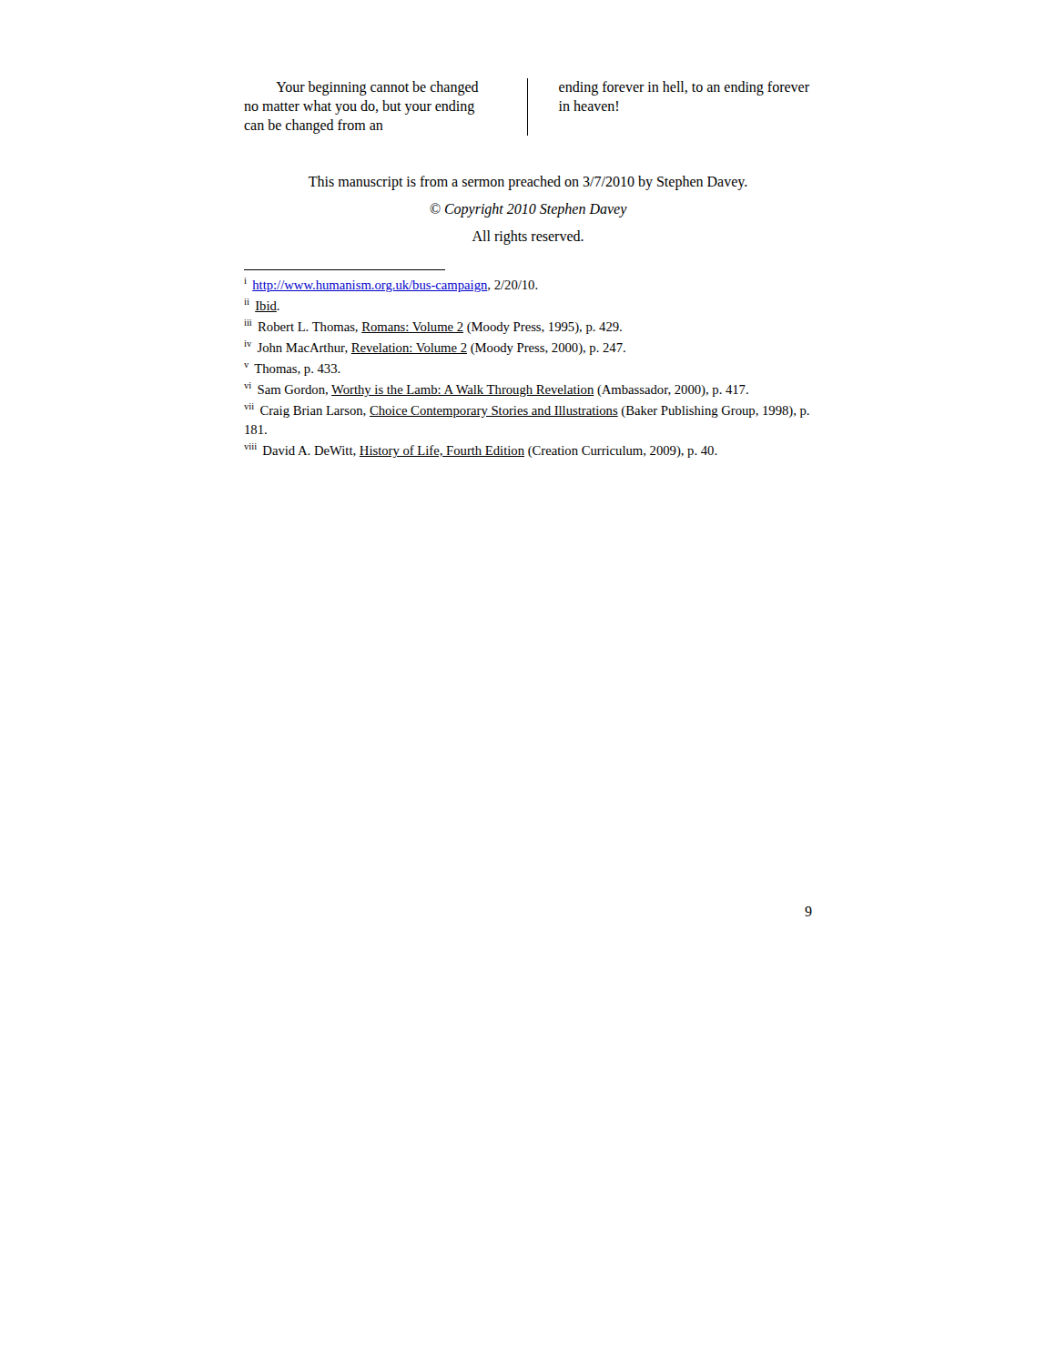Your beginning cannot be changed no matter what you do, but your ending can be changed from an
ending forever in hell, to an ending forever in heaven!
This manuscript is from a sermon preached on 3/7/2010 by Stephen Davey.
© Copyright 2010 Stephen Davey
All rights reserved.
i http://www.humanism.org.uk/bus-campaign, 2/20/10.
ii Ibid.
iii Robert L. Thomas, Romans: Volume 2 (Moody Press, 1995), p. 429.
iv John MacArthur, Revelation: Volume 2 (Moody Press, 2000), p. 247.
v Thomas, p. 433.
vi Sam Gordon, Worthy is the Lamb: A Walk Through Revelation (Ambassador, 2000), p. 417.
vii Craig Brian Larson, Choice Contemporary Stories and Illustrations (Baker Publishing Group, 1998), p. 181.
viii David A. DeWitt, History of Life, Fourth Edition (Creation Curriculum, 2009), p. 40.
9